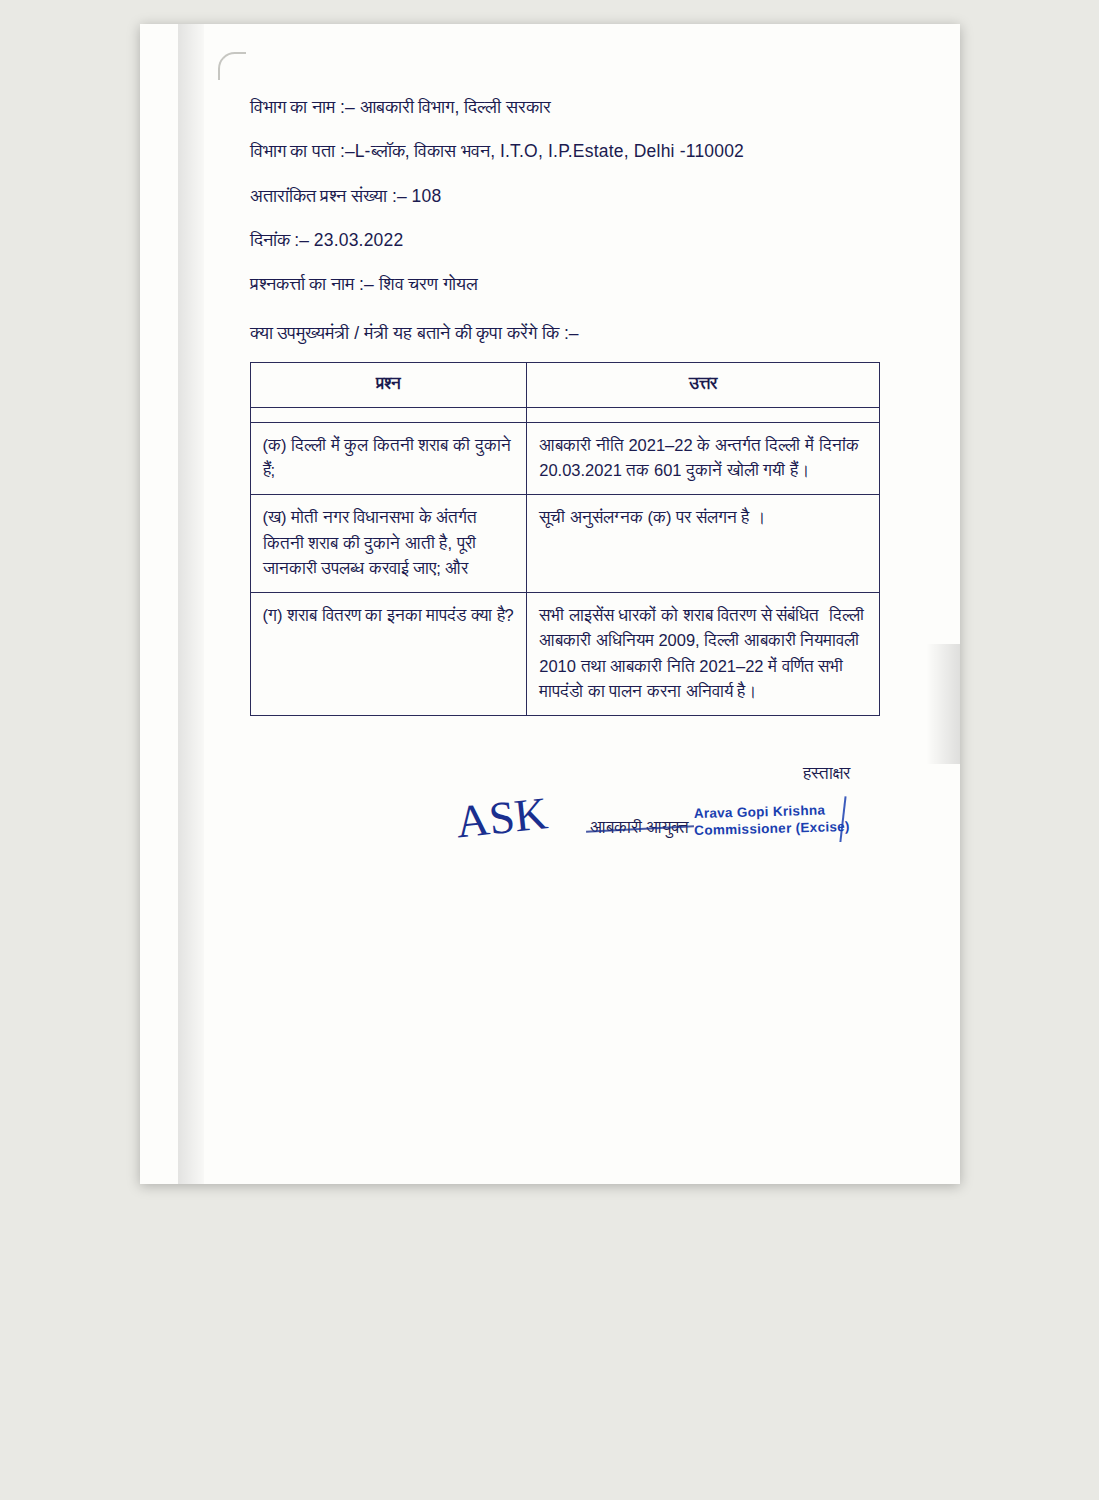विभाग का नाम :– आबकारी विभाग, दिल्ली सरकार
विभाग का पता :–L-ब्लॉक, विकास भवन, I.T.O, I.P.Estate, Delhi -110002
अतारांकित प्रश्न संख्या :– 108
दिनांक :– 23.03.2022
प्रश्नकर्त्ता का नाम :– शिव चरण गोयल
क्या उपमुख्यमंत्री / मंत्री यह बताने की कृपा करेंगे कि :–
| प्रश्न | उत्तर |
| --- | --- |
| (क) दिल्ली में कुल कितनी शराब की दुकाने हैं; | आबकारी नीति 2021–22 के अन्तर्गत दिल्ली में दिनांक 20.03.2021 तक 601 दुकानें खोली गयी हैं। |
| (ख) मोती नगर विधानसभा के अंतर्गत कितनी शराब की दुकाने आती है, पूरी जानकारी उपलब्ध करवाई जाए; और | सूची अनुसंलग्नक (क) पर संलगन है । |
| (ग) शराब वितरण का इनका मापदंड क्या है? | सभी लाइसेंस धारकों को शराब वितरण से संबंधित दिल्ली आबकारी अधिनियम 2009, दिल्ली आबकारी नियमावली 2010 तथा आबकारी निति 2021–22 में वर्णित सभी मापदंडो का पालन करना अनिवार्य है। |
हस्ताक्षर
A S K
आबकारी आयुक्त
Arava Gopi Krishna Commissioner (Excise)